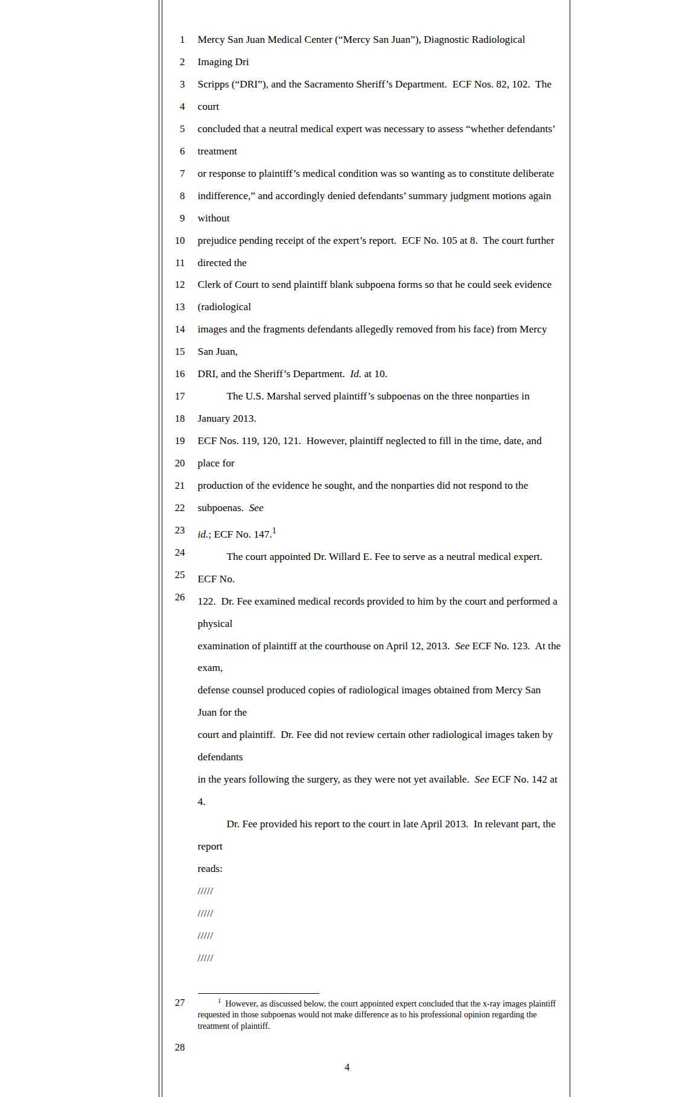1
2
3
4
5
6
7
8
9
10
11
12
13
14
15
16
17
18
19
20
21
22
23
24
25
26
Mercy San Juan Medical Center (“Mercy San Juan”), Diagnostic Radiological Imaging Dri
Scripps (“DRI”), and the Sacramento Sheriff’s Department. ECF Nos. 82, 102. The court
concluded that a neutral medical expert was necessary to assess “whether defendants’ treatment
or response to plaintiff’s medical condition was so wanting as to constitute deliberate
indifference,” and accordingly denied defendants’ summary judgment motions again without
prejudice pending receipt of the expert’s report. ECF No. 105 at 8. The court further directed the
Clerk of Court to send plaintiff blank subpoena forms so that he could seek evidence (radiological
images and the fragments defendants allegedly removed from his face) from Mercy San Juan,
DRI, and the Sheriff’s Department. Id. at 10.
The U.S. Marshal served plaintiff’s subpoenas on the three nonparties in January 2013.
ECF Nos. 119, 120, 121. However, plaintiff neglected to fill in the time, date, and place for
production of the evidence he sought, and the nonparties did not respond to the subpoenas. See
id.; ECF No. 147.1
The court appointed Dr. Willard E. Fee to serve as a neutral medical expert. ECF No.
122. Dr. Fee examined medical records provided to him by the court and performed a physical
examination of plaintiff at the courthouse on April 12, 2013. See ECF No. 123. At the exam,
defense counsel produced copies of radiological images obtained from Mercy San Juan for the
court and plaintiff. Dr. Fee did not review certain other radiological images taken by defendants
in the years following the surgery, as they were not yet available. See ECF No. 142 at 4.
Dr. Fee provided his report to the court in late April 2013. In relevant part, the report
reads:
/////
/////
/////
/////
27
28
1 However, as discussed below, the court appointed expert concluded that the x-ray images plaintiff requested in those subpoenas would not make difference as to his professional opinion regarding the treatment of plaintiff.
4